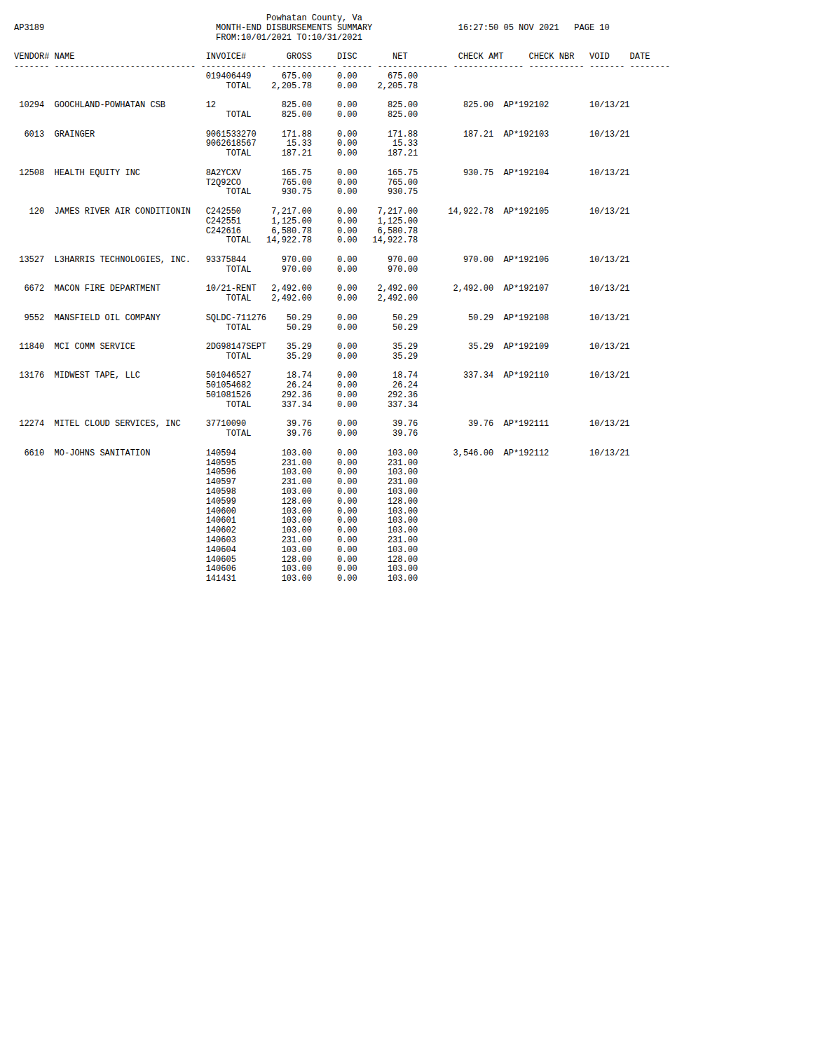Powhatan County, Va
AP3189                                  MONTH-END DISBURSEMENTS SUMMARY                 16:27:50 05 NOV 2021   PAGE 10
                                        FROM:10/01/2021 TO:10/31/2021

VENDOR# NAME                          INVOICE#        GROSS     DISC       NET          CHECK AMT     CHECK NBR   VOID    DATE
------- ---------------------------- ------------- ------------- ------ -------------- -------------- ----------- ------- --------
                                      019406449      675.00     0.00      675.00
                                          TOTAL    2,205.78     0.00    2,205.78

 10294  GOOCHLAND-POWHATAN CSB        12             825.00     0.00      825.00         825.00  AP*192102        10/13/21
                                          TOTAL      825.00     0.00      825.00

  6013  GRAINGER                      9061533270     171.88     0.00      171.88         187.21  AP*192103        10/13/21
                                      9062618567      15.33     0.00       15.33
                                          TOTAL      187.21     0.00      187.21

 12508  HEALTH EQUITY INC             8A2YCXV        165.75     0.00      165.75         930.75  AP*192104        10/13/21
                                      T2Q92CO        765.00     0.00      765.00
                                          TOTAL      930.75     0.00      930.75

   120  JAMES RIVER AIR CONDITIONIN   C242550      7,217.00     0.00    7,217.00      14,922.78  AP*192105        10/13/21
                                      C242551      1,125.00     0.00    1,125.00
                                      C242616      6,580.78     0.00    6,580.78
                                          TOTAL   14,922.78     0.00   14,922.78

 13527  L3HARRIS TECHNOLOGIES, INC.   93375844       970.00     0.00      970.00         970.00  AP*192106        10/13/21
                                          TOTAL      970.00     0.00      970.00

  6672  MACON FIRE DEPARTMENT         10/21-RENT   2,492.00     0.00    2,492.00       2,492.00  AP*192107        10/13/21
                                          TOTAL    2,492.00     0.00    2,492.00

  9552  MANSFIELD OIL COMPANY         SQLDC-711276    50.29     0.00       50.29          50.29  AP*192108        10/13/21
                                          TOTAL       50.29     0.00       50.29

 11840  MCI COMM SERVICE              2DG98147SEPT    35.29     0.00       35.29          35.29  AP*192109        10/13/21
                                          TOTAL       35.29     0.00       35.29

 13176  MIDWEST TAPE, LLC             501046527       18.74     0.00       18.74         337.34  AP*192110        10/13/21
                                      501054682       26.24     0.00       26.24
                                      501081526      292.36     0.00      292.36
                                          TOTAL      337.34     0.00      337.34

 12274  MITEL CLOUD SERVICES, INC     37710090        39.76     0.00       39.76          39.76  AP*192111        10/13/21
                                          TOTAL       39.76     0.00       39.76

  6610  MO-JOHNS SANITATION           140594         103.00     0.00      103.00       3,546.00  AP*192112        10/13/21
                                      140595         231.00     0.00      231.00
                                      140596         103.00     0.00      103.00
                                      140597         231.00     0.00      231.00
                                      140598         103.00     0.00      103.00
                                      140599         128.00     0.00      128.00
                                      140600         103.00     0.00      103.00
                                      140601         103.00     0.00      103.00
                                      140602         103.00     0.00      103.00
                                      140603         231.00     0.00      231.00
                                      140604         103.00     0.00      103.00
                                      140605         128.00     0.00      128.00
                                      140606         103.00     0.00      103.00
                                      141431         103.00     0.00      103.00